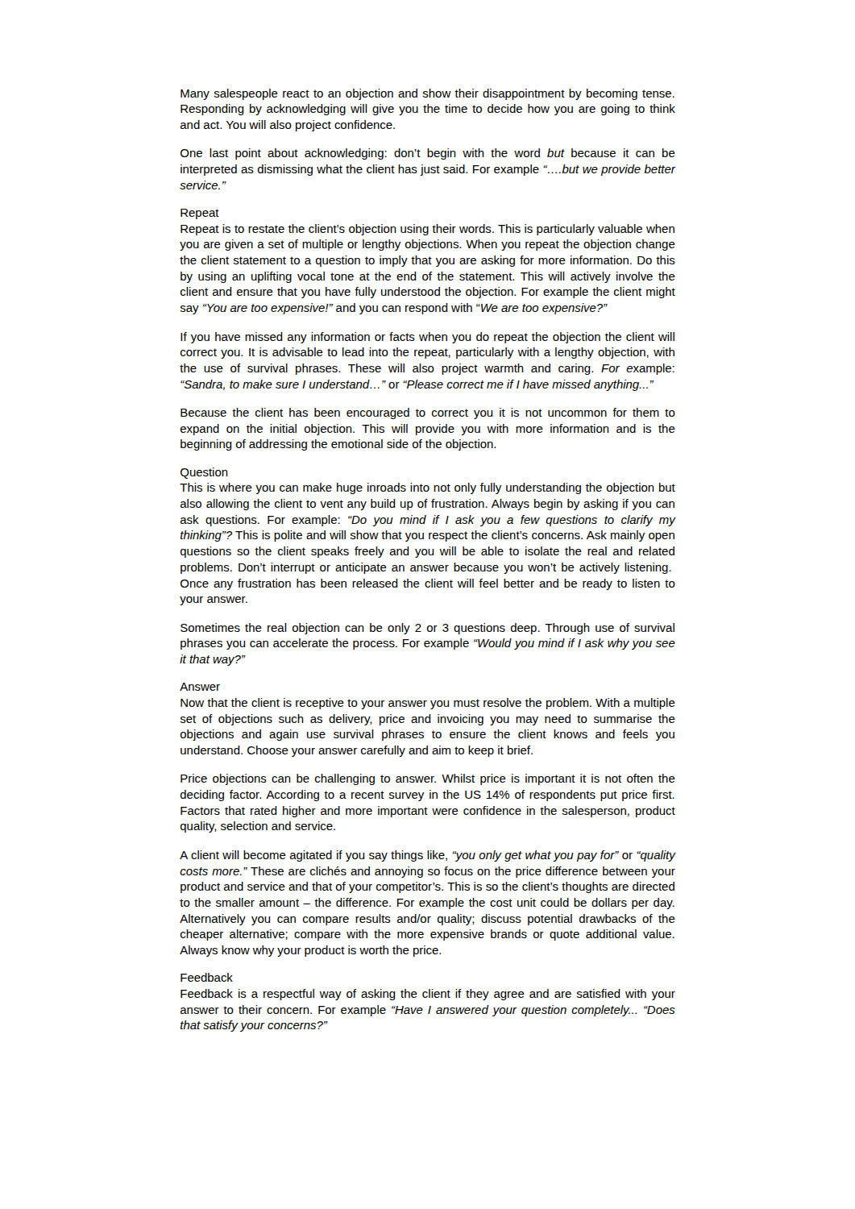Many salespeople react to an objection and show their disappointment by becoming tense. Responding by acknowledging will give you the time to decide how you are going to think and act. You will also project confidence.
One last point about acknowledging: don’t begin with the word but because it can be interpreted as dismissing what the client has just said. For example “….but we provide better service.”
Repeat
Repeat is to restate the client’s objection using their words. This is particularly valuable when you are given a set of multiple or lengthy objections. When you repeat the objection change the client statement to a question to imply that you are asking for more information. Do this by using an uplifting vocal tone at the end of the statement. This will actively involve the client and ensure that you have fully understood the objection. For example the client might say “You are too expensive!” and you can respond with “We are too expensive?”
If you have missed any information or facts when you do repeat the objection the client will correct you. It is advisable to lead into the repeat, particularly with a lengthy objection, with the use of survival phrases. These will also project warmth and caring. For example: “Sandra, to make sure I understand…” or “Please correct me if I have missed anything...”
Because the client has been encouraged to correct you it is not uncommon for them to expand on the initial objection. This will provide you with more information and is the beginning of addressing the emotional side of the objection.
Question
This is where you can make huge inroads into not only fully understanding the objection but also allowing the client to vent any build up of frustration. Always begin by asking if you can ask questions. For example: “Do you mind if I ask you a few questions to clarify my thinking”? This is polite and will show that you respect the client’s concerns. Ask mainly open questions so the client speaks freely and you will be able to isolate the real and related problems. Don’t interrupt or anticipate an answer because you won’t be actively listening. Once any frustration has been released the client will feel better and be ready to listen to your answer.
Sometimes the real objection can be only 2 or 3 questions deep. Through use of survival phrases you can accelerate the process. For example “Would you mind if I ask why you see it that way?”
Answer
Now that the client is receptive to your answer you must resolve the problem. With a multiple set of objections such as delivery, price and invoicing you may need to summarise the objections and again use survival phrases to ensure the client knows and feels you understand. Choose your answer carefully and aim to keep it brief.
Price objections can be challenging to answer. Whilst price is important it is not often the deciding factor. According to a recent survey in the US 14% of respondents put price first. Factors that rated higher and more important were confidence in the salesperson, product quality, selection and service.
A client will become agitated if you say things like, “you only get what you pay for” or “quality costs more.” These are clichés and annoying so focus on the price difference between your product and service and that of your competitor’s. This is so the client’s thoughts are directed to the smaller amount – the difference. For example the cost unit could be dollars per day. Alternatively you can compare results and/or quality; discuss potential drawbacks of the cheaper alternative; compare with the more expensive brands or quote additional value. Always know why your product is worth the price.
Feedback
Feedback is a respectful way of asking the client if they agree and are satisfied with your answer to their concern. For example “Have I answered your question completely... “Does that satisfy your concerns?”